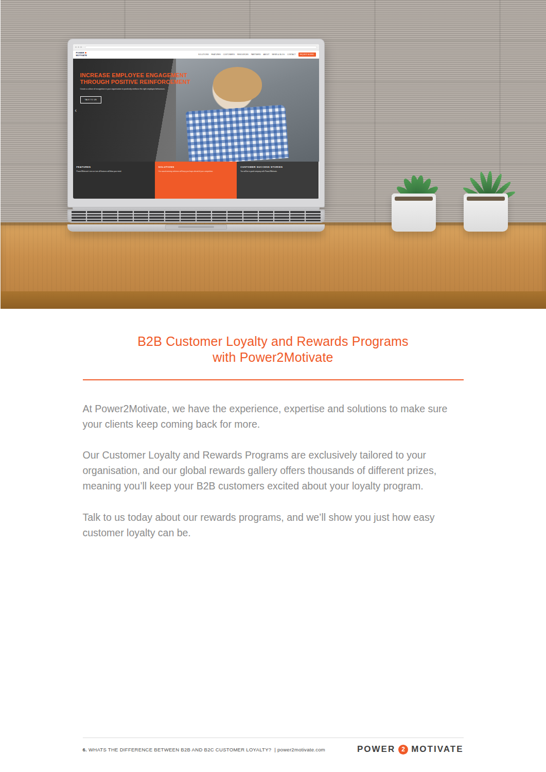POWER
MOTIVATE
Solutions Features Customers Resources Partners About News & Blog Contact Request a Demo
‹
Increase Employee Engagement Through Positive Reinforcement
Create a culture of recognition in your organisation to positively reinforce the right employee behaviours.
Talk to us
Features
Power2Motivate's turn on turn off features will blow your mind.
Solutions
Our award-winning solutions will keep you leaps ahead of your competition.
Customer Success Stories
You will be in good company with Power2Motivate.
B2B Customer Loyalty and Rewards Programs
with Power2Motivate
At Power2Motivate, we have the experience, expertise and solutions to make sure your clients keep coming back for more.
Our Customer Loyalty and Rewards Programs are exclusively tailored to your organisation, and our global rewards gallery offers thousands of different prizes, meaning you’ll keep your B2B customers excited about your loyalty program.
Talk to us today about our rewards programs, and we’ll show you just how easy customer loyalty can be.
6. Whats the difference between B2B and B2C customer loyalty? | power2motivate.com
POWER2 MOTIVATE